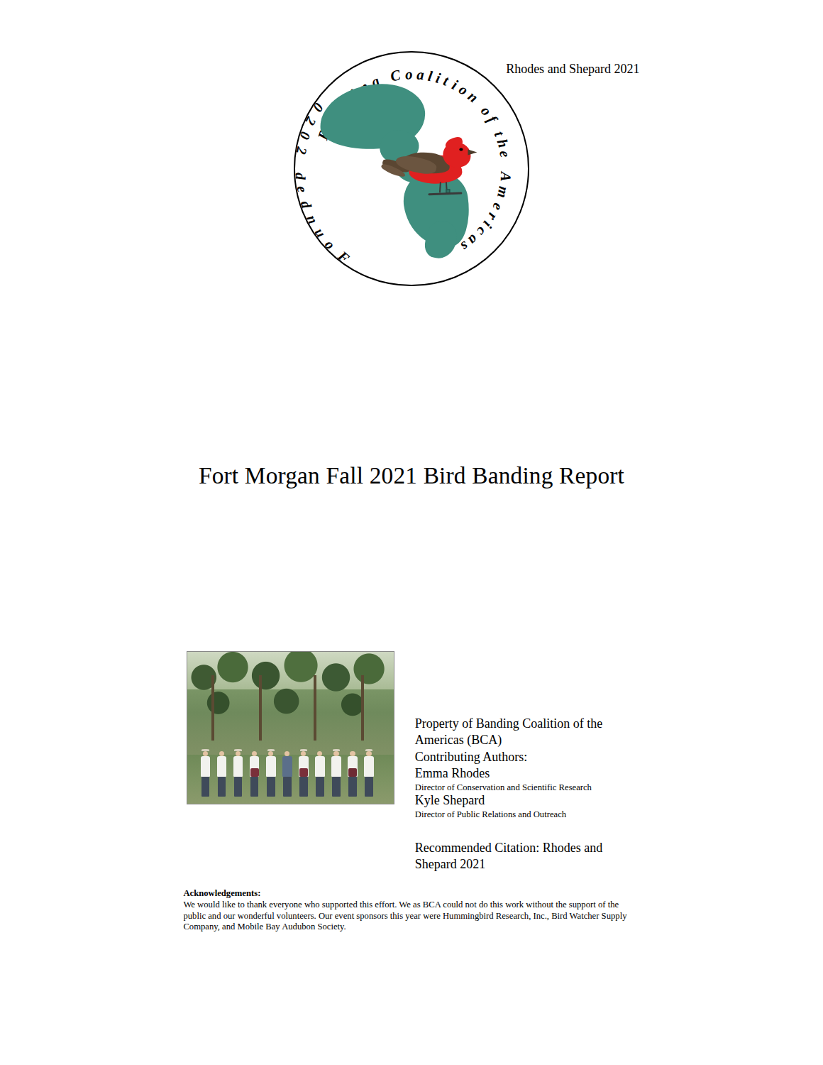Rhodes and Shepard 2021
B a n d i n g C o a l i t i o n o f t h e A m e r i c a s
F o u n d e d 2 0 2 0
Fort Morgan Fall 2021 Bird Banding Report
Property of Banding Coalition of the Americas (BCA)
Contributing Authors:
Emma Rhodes
Director of Conservation and Scientific Research
Kyle Shepard
Director of Public Relations and Outreach
Recommended Citation: Rhodes and Shepard 2021
Acknowledgements:
We would like to thank everyone who supported this effort. We as BCA could not do this work without the support of the public and our wonderful volunteers. Our event sponsors this year were Hummingbird Research, Inc., Bird Watcher Supply Company, and Mobile Bay Audubon Society.